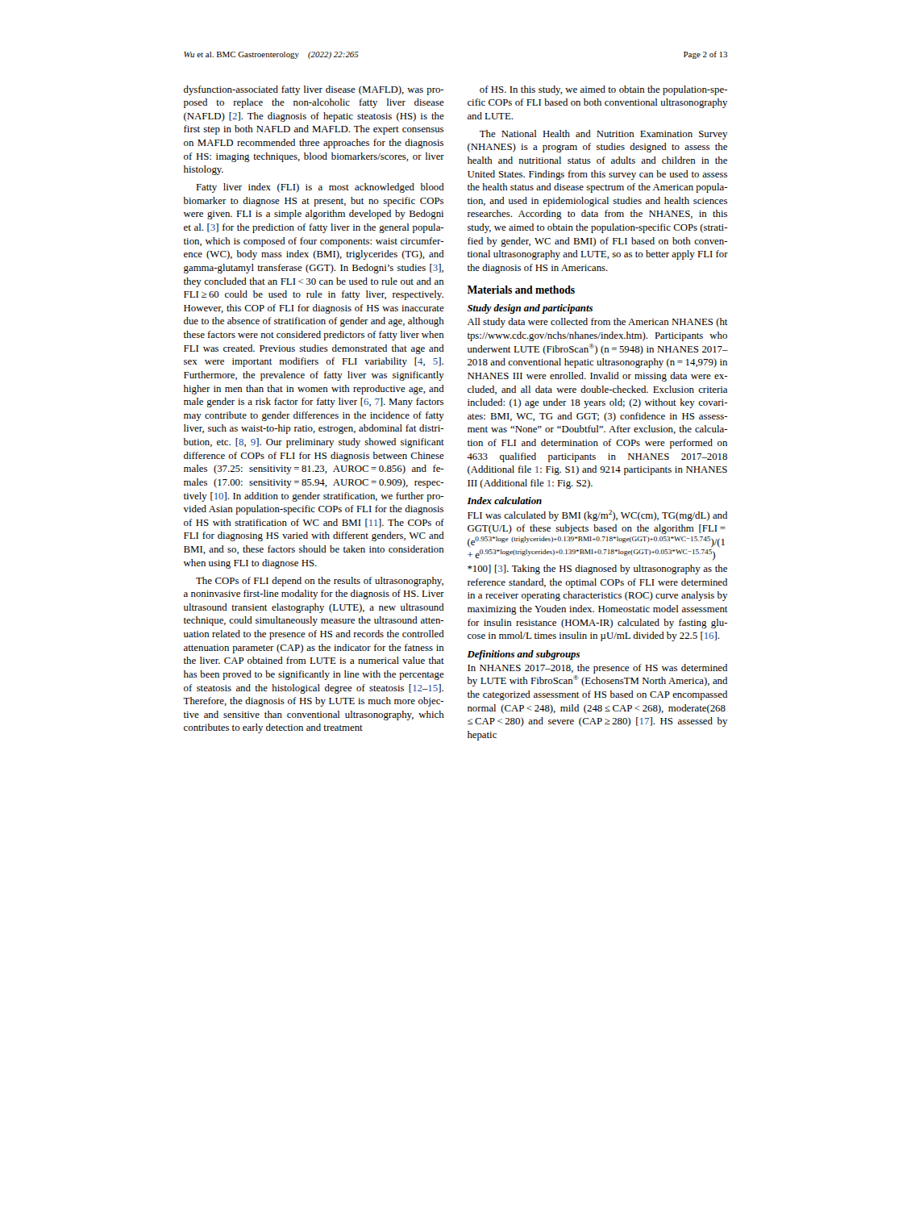Wu et al. BMC Gastroenterology (2022) 22:265
Page 2 of 13
dysfunction-associated fatty liver disease (MAFLD), was proposed to replace the non-alcoholic fatty liver disease (NAFLD) [2]. The diagnosis of hepatic steatosis (HS) is the first step in both NAFLD and MAFLD. The expert consensus on MAFLD recommended three approaches for the diagnosis of HS: imaging techniques, blood biomarkers/scores, or liver histology.
Fatty liver index (FLI) is a most acknowledged blood biomarker to diagnose HS at present, but no specific COPs were given. FLI is a simple algorithm developed by Bedogni et al. [3] for the prediction of fatty liver in the general population, which is composed of four components: waist circumference (WC), body mass index (BMI), triglycerides (TG), and gamma-glutamyl transferase (GGT). In Bedogni’s studies [3], they concluded that an FLI < 30 can be used to rule out and an FLI ≥ 60 could be used to rule in fatty liver, respectively. However, this COP of FLI for diagnosis of HS was inaccurate due to the absence of stratification of gender and age, although these factors were not considered predictors of fatty liver when FLI was created. Previous studies demonstrated that age and sex were important modifiers of FLI variability [4, 5]. Furthermore, the prevalence of fatty liver was significantly higher in men than that in women with reproductive age, and male gender is a risk factor for fatty liver [6, 7]. Many factors may contribute to gender differences in the incidence of fatty liver, such as waist-to-hip ratio, estrogen, abdominal fat distribution, etc. [8, 9]. Our preliminary study showed significant difference of COPs of FLI for HS diagnosis between Chinese males (37.25: sensitivity = 81.23, AUROC = 0.856) and females (17.00: sensitivity = 85.94, AUROC = 0.909), respectively [10]. In addition to gender stratification, we further provided Asian population-specific COPs of FLI for the diagnosis of HS with stratification of WC and BMI [11]. The COPs of FLI for diagnosing HS varied with different genders, WC and BMI, and so, these factors should be taken into consideration when using FLI to diagnose HS.
The COPs of FLI depend on the results of ultrasonography, a noninvasive first-line modality for the diagnosis of HS. Liver ultrasound transient elastography (LUTE), a new ultrasound technique, could simultaneously measure the ultrasound attenuation related to the presence of HS and records the controlled attenuation parameter (CAP) as the indicator for the fatness in the liver. CAP obtained from LUTE is a numerical value that has been proved to be significantly in line with the percentage of steatosis and the histological degree of steatosis [12–15]. Therefore, the diagnosis of HS by LUTE is much more objective and sensitive than conventional ultrasonography, which contributes to early detection and treatment
of HS. In this study, we aimed to obtain the population-specific COPs of FLI based on both conventional ultrasonography and LUTE.
The National Health and Nutrition Examination Survey (NHANES) is a program of studies designed to assess the health and nutritional status of adults and children in the United States. Findings from this survey can be used to assess the health status and disease spectrum of the American population, and used in epidemiological studies and health sciences researches. According to data from the NHANES, in this study, we aimed to obtain the population-specific COPs (stratified by gender, WC and BMI) of FLI based on both conventional ultrasonography and LUTE, so as to better apply FLI for the diagnosis of HS in Americans.
Materials and methods
Study design and participants
All study data were collected from the American NHANES (https://www.cdc.gov/nchs/nhanes/index.htm). Participants who underwent LUTE (FibroScan®) (n = 5948) in NHANES 2017–2018 and conventional hepatic ultrasonography (n = 14,979) in NHANES III were enrolled. Invalid or missing data were excluded, and all data were double-checked. Exclusion criteria included: (1) age under 18 years old; (2) without key covariates: BMI, WC, TG and GGT; (3) confidence in HS assessment was “None” or “Doubtful”. After exclusion, the calculation of FLI and determination of COPs were performed on 4633 qualified participants in NHANES 2017–2018 (Additional file 1: Fig. S1) and 9214 participants in NHANES III (Additional file 1: Fig. S2).
Index calculation
FLI was calculated by BMI (kg/m2), WC(cm), TG(mg/dL) and GGT(U/L) of these subjects based on the algorithm [FLI = (e0.953*loge (triglycerides)+0.139*BMI+0.718*loge(GGT)+0.053*WC−15.745)/(1 + e0.953*loge(triglycerides)+0.139*BMI+0.718*loge(GGT)+0.053*WC−15.745) *100] [3]. Taking the HS diagnosed by ultrasonography as the reference standard, the optimal COPs of FLI were determined in a receiver operating characteristics (ROC) curve analysis by maximizing the Youden index. Homeostatic model assessment for insulin resistance (HOMA-IR) calculated by fasting glucose in mmol/L times insulin in µU/mL divided by 22.5 [16].
Definitions and subgroups
In NHANES 2017–2018, the presence of HS was determined by LUTE with FibroScan® (EchosensTM North America), and the categorized assessment of HS based on CAP encompassed normal (CAP < 248), mild (248 ≤ CAP < 268), moderate(268 ≤ CAP < 280) and severe (CAP ≥ 280) [17]. HS assessed by hepatic